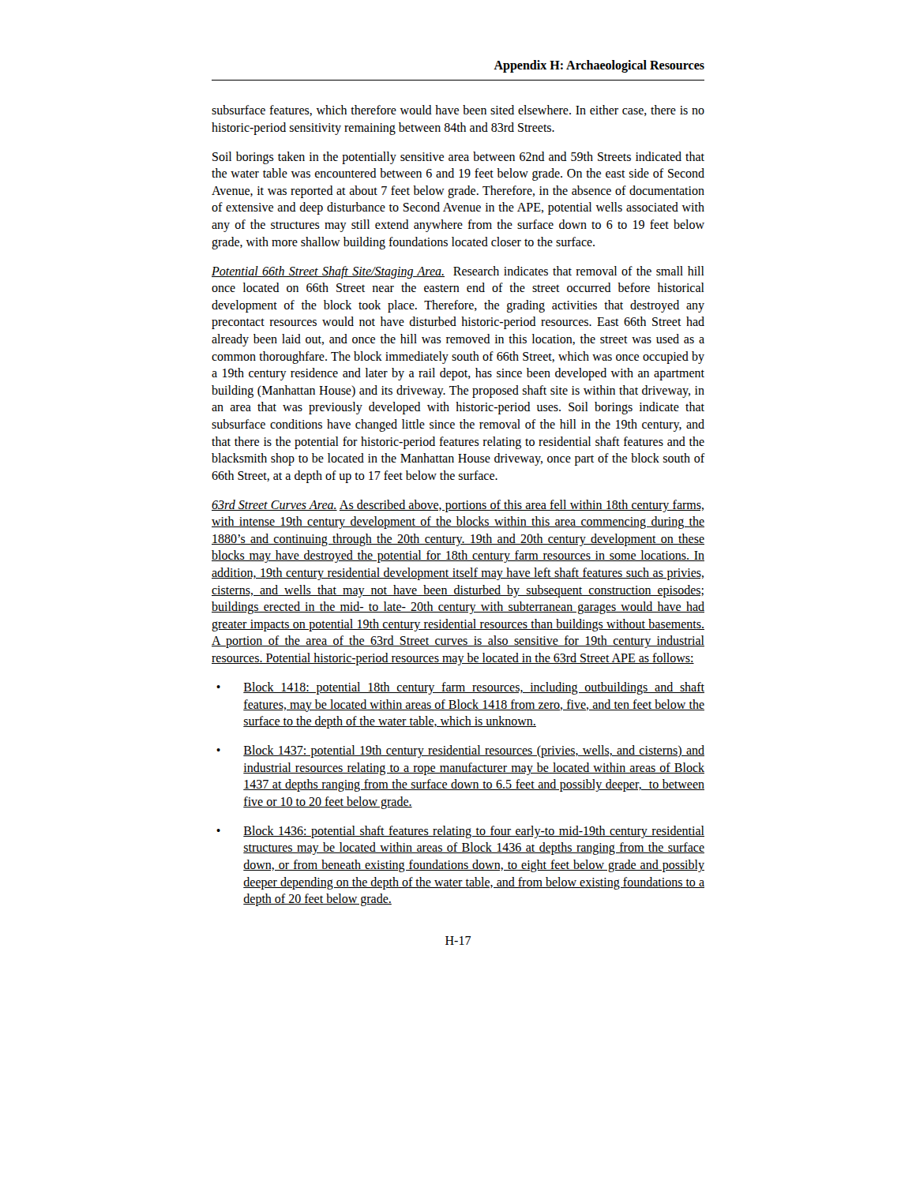Appendix H: Archaeological Resources
subsurface features, which therefore would have been sited elsewhere. In either case, there is no historic-period sensitivity remaining between 84th and 83rd Streets.
Soil borings taken in the potentially sensitive area between 62nd and 59th Streets indicated that the water table was encountered between 6 and 19 feet below grade. On the east side of Second Avenue, it was reported at about 7 feet below grade. Therefore, in the absence of documentation of extensive and deep disturbance to Second Avenue in the APE, potential wells associated with any of the structures may still extend anywhere from the surface down to 6 to 19 feet below grade, with more shallow building foundations located closer to the surface.
Potential 66th Street Shaft Site/Staging Area. Research indicates that removal of the small hill once located on 66th Street near the eastern end of the street occurred before historical development of the block took place. Therefore, the grading activities that destroyed any precontact resources would not have disturbed historic-period resources. East 66th Street had already been laid out, and once the hill was removed in this location, the street was used as a common thoroughfare. The block immediately south of 66th Street, which was once occupied by a 19th century residence and later by a rail depot, has since been developed with an apartment building (Manhattan House) and its driveway. The proposed shaft site is within that driveway, in an area that was previously developed with historic-period uses. Soil borings indicate that subsurface conditions have changed little since the removal of the hill in the 19th century, and that there is the potential for historic-period features relating to residential shaft features and the blacksmith shop to be located in the Manhattan House driveway, once part of the block south of 66th Street, at a depth of up to 17 feet below the surface.
63rd Street Curves Area. As described above, portions of this area fell within 18th century farms, with intense 19th century development of the blocks within this area commencing during the 1880’s and continuing through the 20th century. 19th and 20th century development on these blocks may have destroyed the potential for 18th century farm resources in some locations. In addition, 19th century residential development itself may have left shaft features such as privies, cisterns, and wells that may not have been disturbed by subsequent construction episodes; buildings erected in the mid- to late- 20th century with subterranean garages would have had greater impacts on potential 19th century residential resources than buildings without basements. A portion of the area of the 63rd Street curves is also sensitive for 19th century industrial resources. Potential historic-period resources may be located in the 63rd Street APE as follows:
Block 1418: potential 18th century farm resources, including outbuildings and shaft features, may be located within areas of Block 1418 from zero, five, and ten feet below the surface to the depth of the water table, which is unknown.
Block 1437: potential 19th century residential resources (privies, wells, and cisterns) and industrial resources relating to a rope manufacturer may be located within areas of Block 1437 at depths ranging from the surface down to 6.5 feet and possibly deeper, to between five or 10 to 20 feet below grade.
Block 1436: potential shaft features relating to four early-to mid-19th century residential structures may be located within areas of Block 1436 at depths ranging from the surface down, or from beneath existing foundations down, to eight feet below grade and possibly deeper depending on the depth of the water table, and from below existing foundations to a depth of 20 feet below grade.
H-17